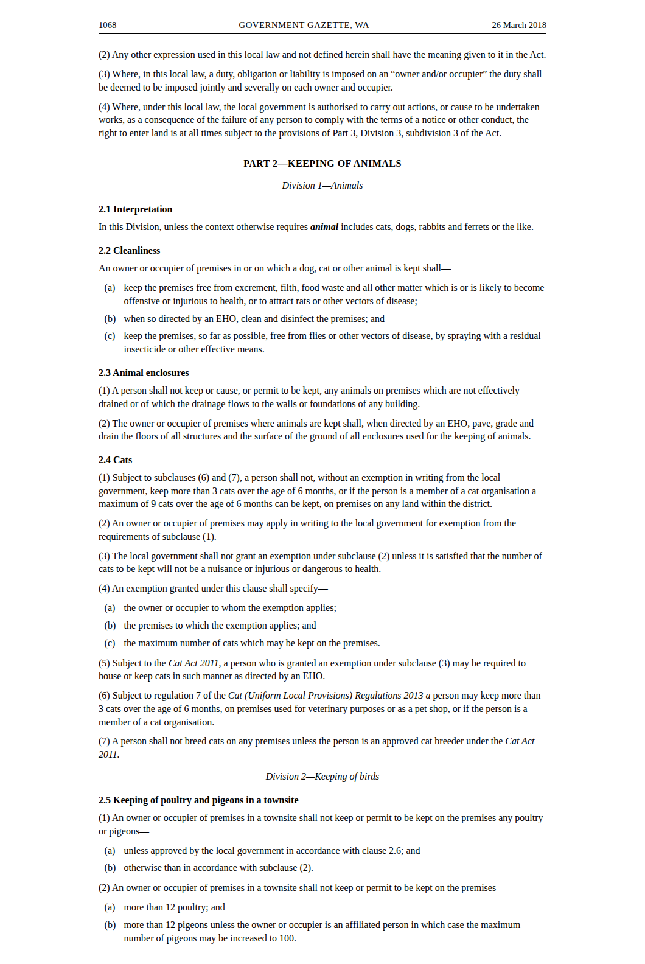1068 GOVERNMENT GAZETTE, WA 26 March 2018
(2) Any other expression used in this local law and not defined herein shall have the meaning given to it in the Act.
(3) Where, in this local law, a duty, obligation or liability is imposed on an “owner and/or occupier” the duty shall be deemed to be imposed jointly and severally on each owner and occupier.
(4) Where, under this local law, the local government is authorised to carry out actions, or cause to be undertaken works, as a consequence of the failure of any person to comply with the terms of a notice or other conduct, the right to enter land is at all times subject to the provisions of Part 3, Division 3, subdivision 3 of the Act.
PART 2—KEEPING OF ANIMALS
Division 1—Animals
2.1 Interpretation
In this Division, unless the context otherwise requires animal includes cats, dogs, rabbits and ferrets or the like.
2.2 Cleanliness
An owner or occupier of premises in or on which a dog, cat or other animal is kept shall—
(a) keep the premises free from excrement, filth, food waste and all other matter which is or is likely to become offensive or injurious to health, or to attract rats or other vectors of disease;
(b) when so directed by an EHO, clean and disinfect the premises; and
(c) keep the premises, so far as possible, free from flies or other vectors of disease, by spraying with a residual insecticide or other effective means.
2.3 Animal enclosures
(1) A person shall not keep or cause, or permit to be kept, any animals on premises which are not effectively drained or of which the drainage flows to the walls or foundations of any building.
(2) The owner or occupier of premises where animals are kept shall, when directed by an EHO, pave, grade and drain the floors of all structures and the surface of the ground of all enclosures used for the keeping of animals.
2.4 Cats
(1) Subject to subclauses (6) and (7), a person shall not, without an exemption in writing from the local government, keep more than 3 cats over the age of 6 months, or if the person is a member of a cat organisation a maximum of 9 cats over the age of 6 months can be kept, on premises on any land within the district.
(2) An owner or occupier of premises may apply in writing to the local government for exemption from the requirements of subclause (1).
(3) The local government shall not grant an exemption under subclause (2) unless it is satisfied that the number of cats to be kept will not be a nuisance or injurious or dangerous to health.
(4) An exemption granted under this clause shall specify—
(a) the owner or occupier to whom the exemption applies;
(b) the premises to which the exemption applies; and
(c) the maximum number of cats which may be kept on the premises.
(5) Subject to the Cat Act 2011, a person who is granted an exemption under subclause (3) may be required to house or keep cats in such manner as directed by an EHO.
(6) Subject to regulation 7 of the Cat (Uniform Local Provisions) Regulations 2013 a person may keep more than 3 cats over the age of 6 months, on premises used for veterinary purposes or as a pet shop, or if the person is a member of a cat organisation.
(7) A person shall not breed cats on any premises unless the person is an approved cat breeder under the Cat Act 2011.
Division 2—Keeping of birds
2.5 Keeping of poultry and pigeons in a townsite
(1) An owner or occupier of premises in a townsite shall not keep or permit to be kept on the premises any poultry or pigeons—
(a) unless approved by the local government in accordance with clause 2.6; and
(b) otherwise than in accordance with subclause (2).
(2) An owner or occupier of premises in a townsite shall not keep or permit to be kept on the premises—
(a) more than 12 poultry; and
(b) more than 12 pigeons unless the owner or occupier is an affiliated person in which case the maximum number of pigeons may be increased to 100.